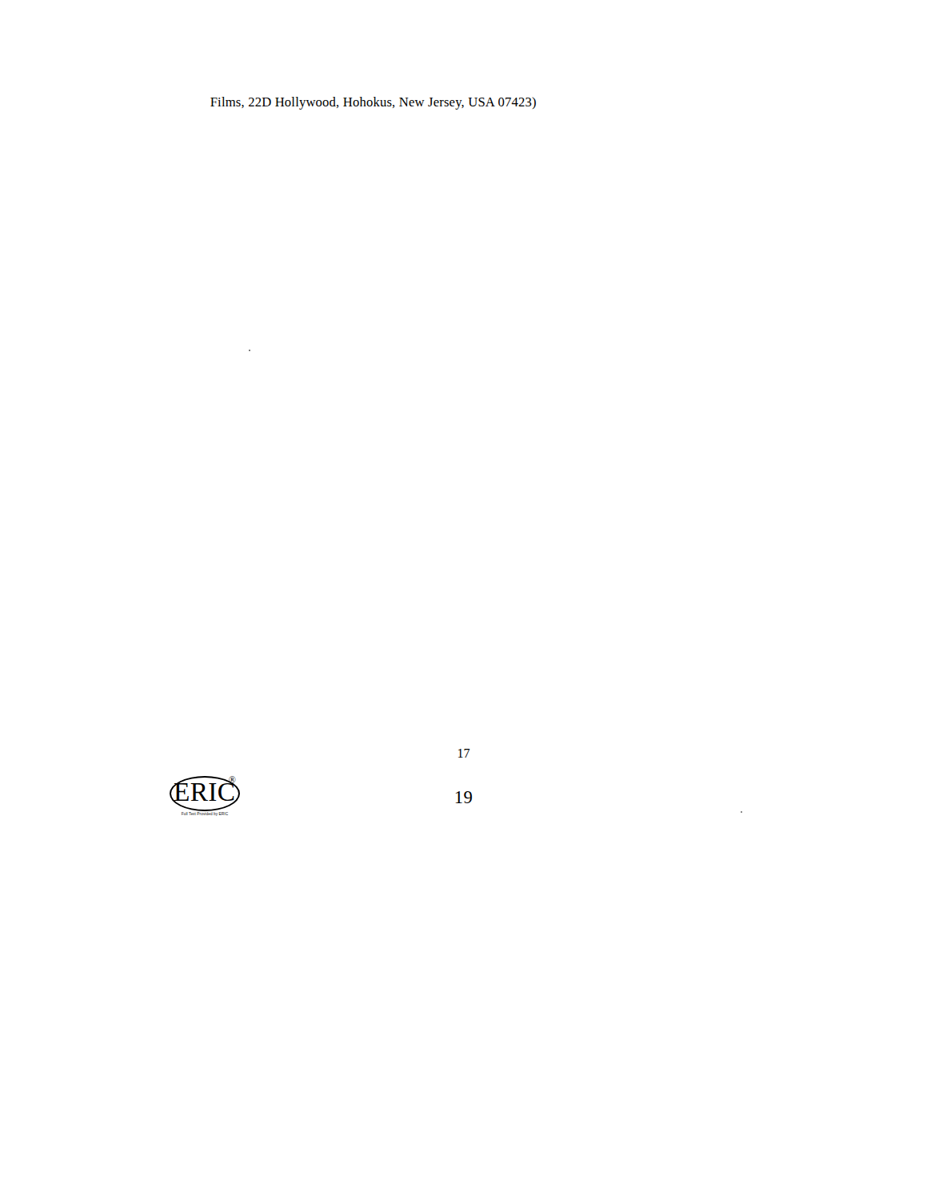Films, 22D Hollywood, Hohokus, New Jersey, USA 07423)
17
19
ERIC
®
Full Text Provided by ERIC